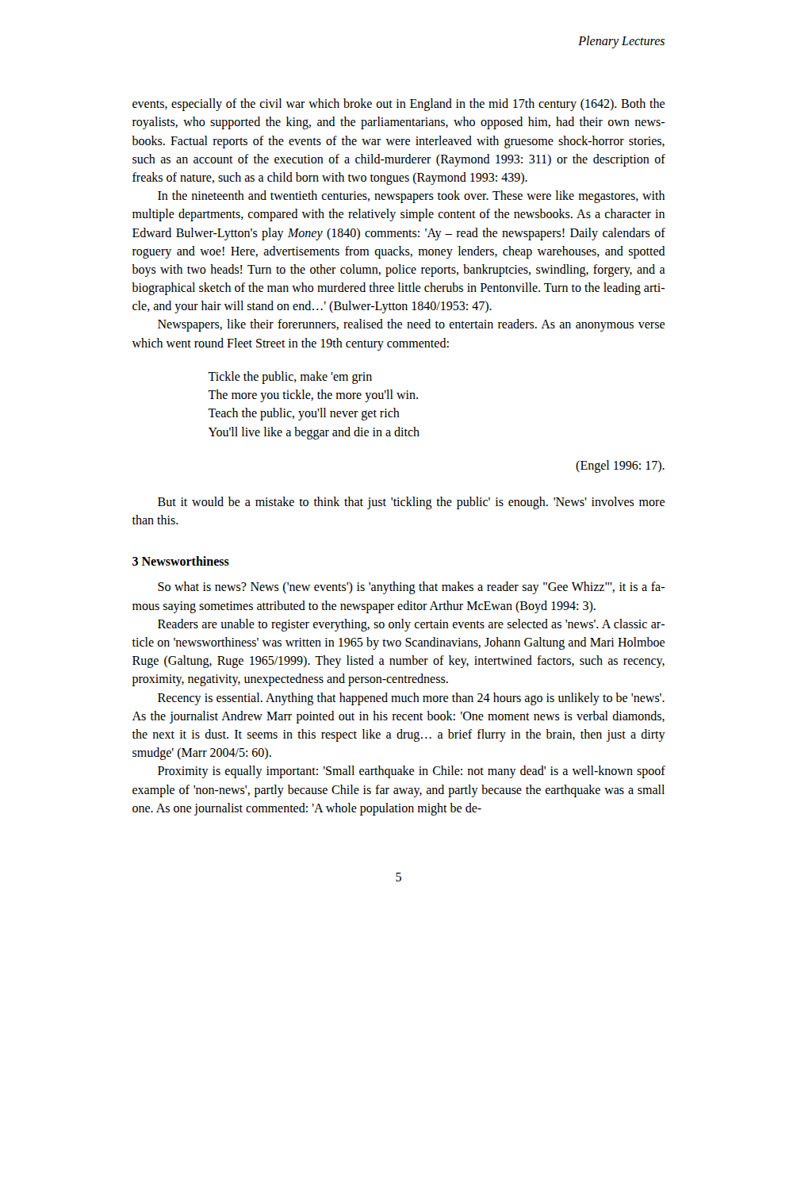Plenary Lectures
events, especially of the civil war which broke out in England in the mid 17th century (1642). Both the royalists, who supported the king, and the parliamentarians, who opposed him, had their own newsbooks. Factual reports of the events of the war were interleaved with gruesome shock-horror stories, such as an account of the execution of a child-murderer (Raymond 1993: 311) or the description of freaks of nature, such as a child born with two tongues (Raymond 1993: 439).
In the nineteenth and twentieth centuries, newspapers took over. These were like megastores, with multiple departments, compared with the relatively simple content of the newsbooks. As a character in Edward Bulwer-Lytton's play Money (1840) comments: 'Ay – read the newspapers! Daily calendars of roguery and woe! Here, advertisements from quacks, money lenders, cheap warehouses, and spotted boys with two heads! Turn to the other column, police reports, bankruptcies, swindling, forgery, and a biographical sketch of the man who murdered three little cherubs in Pentonville. Turn to the leading article, and your hair will stand on end…' (Bulwer-Lytton 1840/1953: 47).
Newspapers, like their forerunners, realised the need to entertain readers. As an anonymous verse which went round Fleet Street in the 19th century commented:
Tickle the public, make 'em grin
The more you tickle, the more you'll win.
Teach the public, you'll never get rich
You'll live like a beggar and die in a ditch
(Engel 1996: 17).
But it would be a mistake to think that just 'tickling the public' is enough. 'News' involves more than this.
3 Newsworthiness
So what is news? News ('new events') is 'anything that makes a reader say "Gee Whizz"', it is a famous saying sometimes attributed to the newspaper editor Arthur McEwan (Boyd 1994: 3).
Readers are unable to register everything, so only certain events are selected as 'news'. A classic article on 'newsworthiness' was written in 1965 by two Scandinavians, Johann Galtung and Mari Holmboe Ruge (Galtung, Ruge 1965/1999). They listed a number of key, intertwined factors, such as recency, proximity, negativity, unexpectedness and person-centredness.
Recency is essential. Anything that happened much more than 24 hours ago is unlikely to be 'news'. As the journalist Andrew Marr pointed out in his recent book: 'One moment news is verbal diamonds, the next it is dust. It seems in this respect like a drug… a brief flurry in the brain, then just a dirty smudge' (Marr 2004/5: 60).
Proximity is equally important: 'Small earthquake in Chile: not many dead' is a well-known spoof example of 'non-news', partly because Chile is far away, and partly because the earthquake was a small one. As one journalist commented: 'A whole population might be de-
5